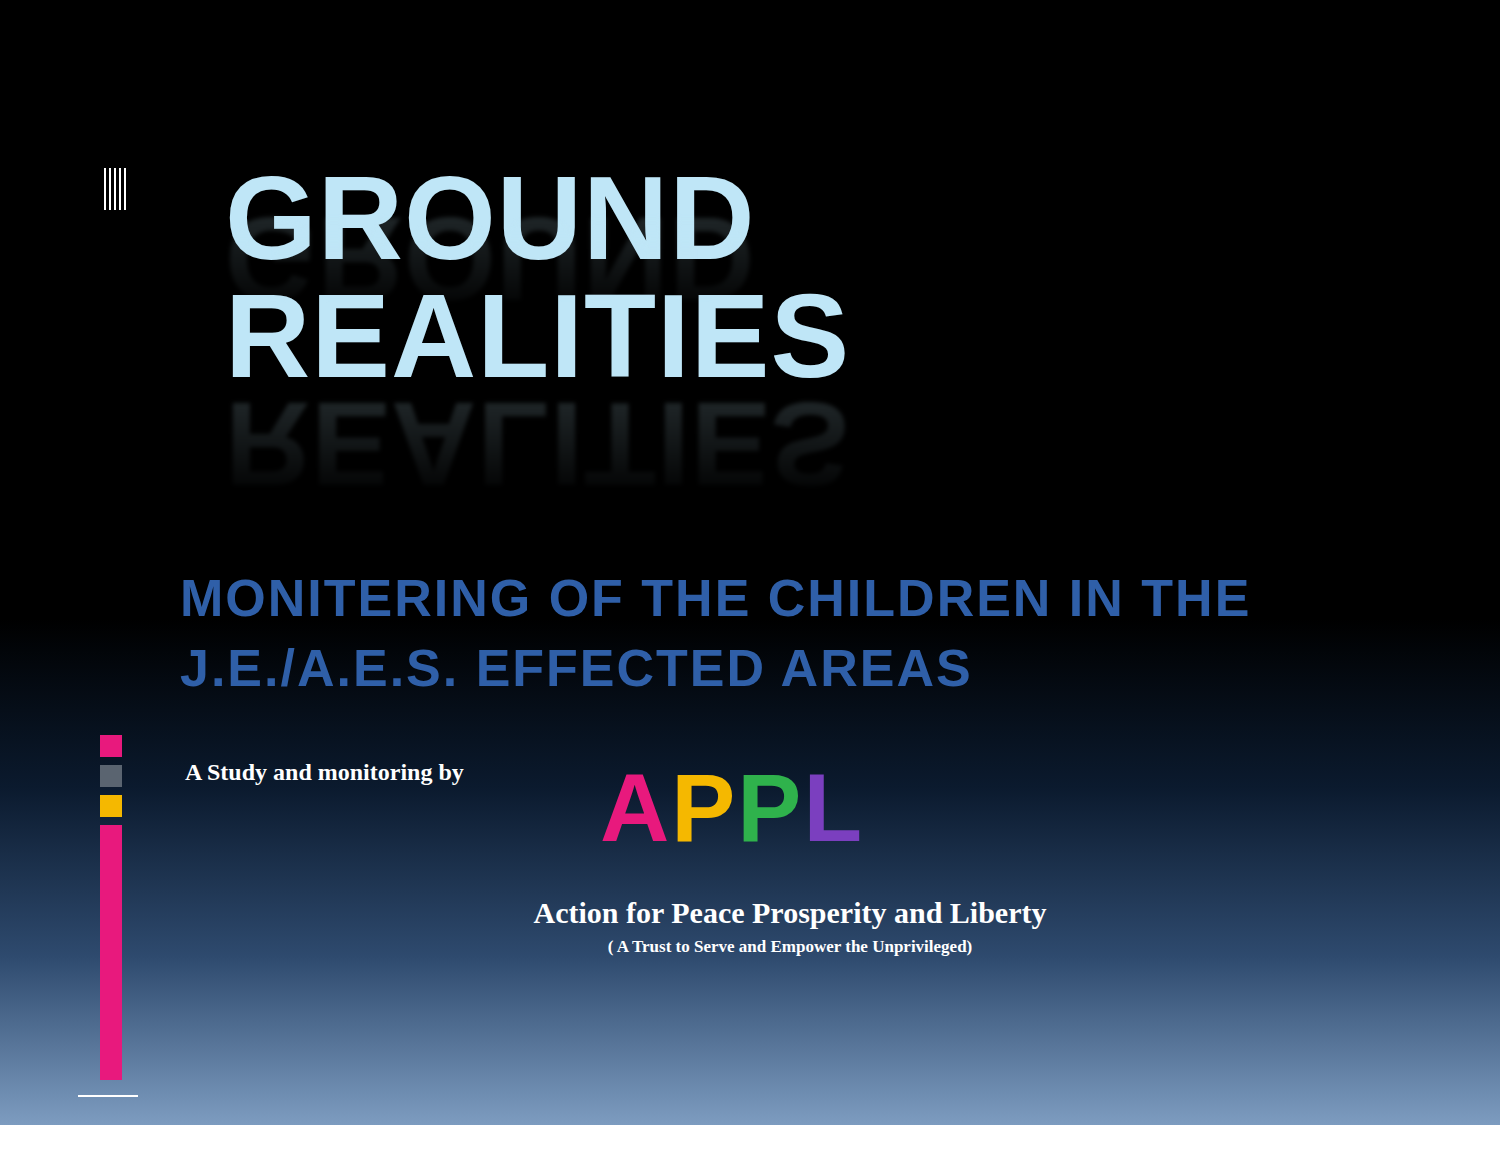GROUND REALITIES
GROUND
REALITIES
Monitering of the children in the J.E./A.E.S. effected areas
A Study and monitoring by
APPL
Action for Peace Prosperity and Liberty
( A Trust to Serve and Empower the Unprivileged)